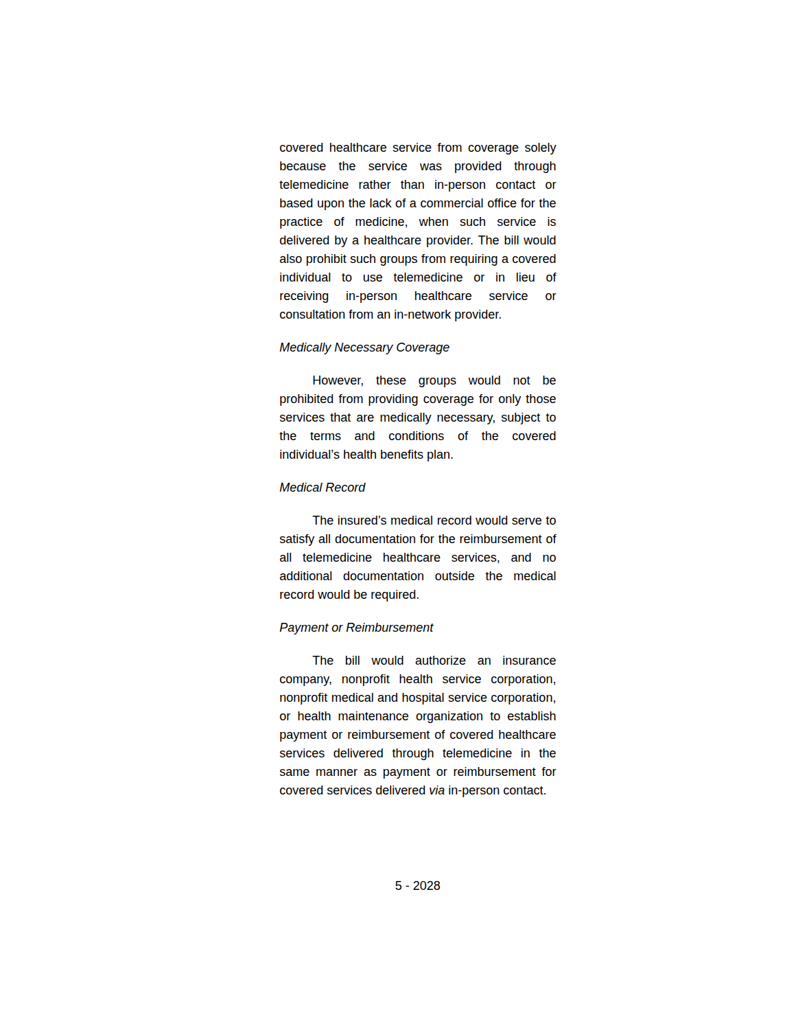covered healthcare service from coverage solely because the service was provided through telemedicine rather than in-person contact or based upon the lack of a commercial office for the practice of medicine, when such service is delivered by a healthcare provider. The bill would also prohibit such groups from requiring a covered individual to use telemedicine or in lieu of receiving in-person healthcare service or consultation from an in-network provider.
Medically Necessary Coverage
However, these groups would not be prohibited from providing coverage for only those services that are medically necessary, subject to the terms and conditions of the covered individual’s health benefits plan.
Medical Record
The insured’s medical record would serve to satisfy all documentation for the reimbursement of all telemedicine healthcare services, and no additional documentation outside the medical record would be required.
Payment or Reimbursement
The bill would authorize an insurance company, nonprofit health service corporation, nonprofit medical and hospital service corporation, or health maintenance organization to establish payment or reimbursement of covered healthcare services delivered through telemedicine in the same manner as payment or reimbursement for covered services delivered via in-person contact.
5 - 2028